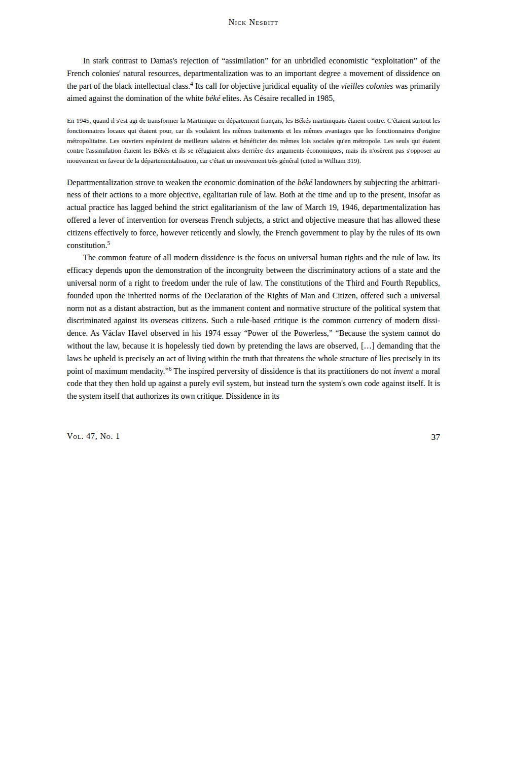Nick Nesbitt
In stark contrast to Damas's rejection of “assimilation” for an unbridled economistic “exploitation” of the French colonies' natural resources, departmentalization was to an important degree a movement of dissidence on the part of the black intellectual class.4 Its call for objective juridical equality of the vieilles colonies was primarily aimed against the domination of the white béké elites. As Césaire recalled in 1985,
En 1945, quand il s'est agi de transformer la Martinique en département français, les Békés martiniquais étaient contre. C'étaient surtout les fonctionnaires locaux qui étaient pour, car ils voulaient les mêmes traitements et les mêmes avantages que les fonctionnaires d'origine métropolitaine. Les ouvriers espéraient de meilleurs salaires et bénéficier des mêmes lois sociales qu'en métropole. Les seuls qui étaient contre l'assimilation étaient les Békés et ils se réfugiaient alors derrière des arguments économiques, mais ils n'osèrent pas s'opposer au mouvement en faveur de la départementalisation, car c'était un mouvement très général (cited in William 319).
Departmentalization strove to weaken the economic domination of the béké landowners by subjecting the arbitrariness of their actions to a more objective, egalitarian rule of law. Both at the time and up to the present, insofar as actual practice has lagged behind the strict egalitarianism of the law of March 19, 1946, departmentalization has offered a lever of intervention for overseas French subjects, a strict and objective measure that has allowed these citizens effectively to force, however reticently and slowly, the French government to play by the rules of its own constitution.5
The common feature of all modern dissidence is the focus on universal human rights and the rule of law. Its efficacy depends upon the demonstration of the incongruity between the discriminatory actions of a state and the universal norm of a right to freedom under the rule of law. The constitutions of the Third and Fourth Republics, founded upon the inherited norms of the Declaration of the Rights of Man and Citizen, offered such a universal norm not as a distant abstraction, but as the immanent content and normative structure of the political system that discriminated against its overseas citizens. Such a rule-based critique is the common currency of modern dissidence. As Václav Havel observed in his 1974 essay “Power of the Powerless,” “Because the system cannot do without the law, because it is hopelessly tied down by pretending the laws are observed, […] demanding that the laws be upheld is precisely an act of living within the truth that threatens the whole structure of lies precisely in its point of maximum mendacity.”6 The inspired perversity of dissidence is that its practitioners do not invent a moral code that they then hold up against a purely evil system, but instead turn the system's own code against itself. It is the system itself that authorizes its own critique. Dissidence in its
Vol. 47, No. 1 37